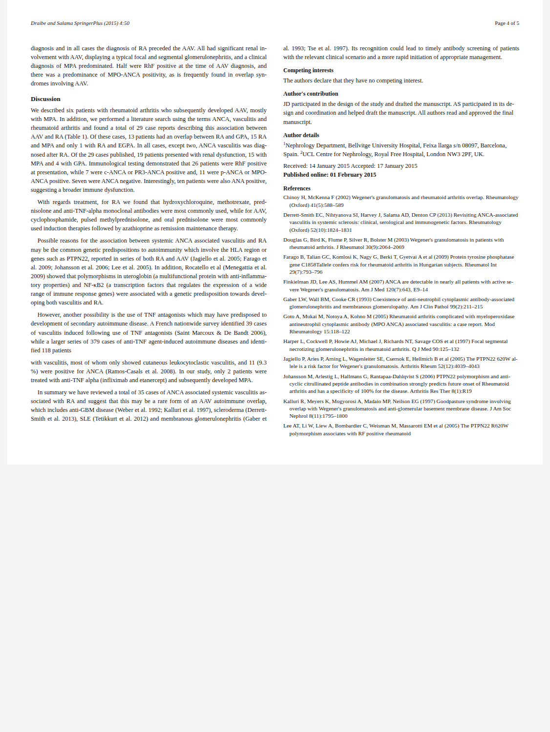Draibe and Salama SpringerPlus (2015) 4:50
Page 4 of 5
diagnosis and in all cases the diagnosis of RA preceded the AAV. All had significant renal involvement with AAV, displaying a typical focal and segmental glomerulonephritis, and a clinical diagnosis of MPA predominated. Half were RhF positive at the time of AAV diagnosis, and there was a predominance of MPO-ANCA positivity, as is frequently found in overlap syndromes involving AAV.
Discussion
We described six patients with rheumatoid arthritis who subsequently developed AAV, mostly with MPA. In addition, we performed a literature search using the terms ANCA, vasculitis and rheumatoid arthritis and found a total of 29 case reports describing this association between AAV and RA (Table 1). Of these cases, 13 patients had an overlap between RA and GPA, 15 RA and MPA and only 1 with RA and EGPA. In all cases, except two, ANCA vasculitis was diagnosed after RA. Of the 29 cases published, 19 patients presented with renal dysfunction, 15 with MPA and 4 with GPA. Immunological testing demonstrated that 26 patients were RhF positive at presentation, while 7 were c-ANCA or PR3-ANCA positive and, 11 were p-ANCA or MPO-ANCA positive. Seven were ANCA negative. Interestingly, ten patients were also ANA positive, suggesting a broader immune dysfunction.
With regards treatment, for RA we found that hydroxychloroquine, methotrexate, prednisolone and anti-TNF-alpha monoclonal antibodies were most commonly used, while for AAV, cyclophosphamide, pulsed methylprednisolone, and oral prednisolone were most commonly used induction therapies followed by azathioprine as remission maintenance therapy.
Possible reasons for the association between systemic ANCA associated vasculitis and RA may be the common genetic predispositions to autoimmunity which involve the HLA region or genes such as PTPN22, reported in series of both RA and AAV (Jagiello et al. 2005; Farago et al. 2009; Johansson et al. 2006; Lee et al. 2005). In addition, Rocatello et al (Menegattia et al. 2009) showed that polymorphisms in uteroglobin (a multifunctional protein with anti-inflammatory properties) and NF-κB2 (a transcription factors that regulates the expression of a wide range of immune response genes) were associated with a genetic predisposition towards developing both vasculitis and RA.
However, another possibility is the use of TNF antagonists which may have predisposed to development of secondary autoimmune disease. A French nationwide survey identified 39 cases of vasculitis induced following use of TNF antagonists (Saint Marcoux & De Bandt 2006), while a larger series of 379 cases of anti-TNF agent-induced autoimmune diseases and identified 118 patients
with vasculitis, most of whom only showed cutaneous leukocytoclastic vasculitis, and 11 (9.3 %) were positive for ANCA (Ramos-Casals et al. 2008). In our study, only 2 patients were treated with anti-TNF alpha (infliximab and etanercept) and subsequently developed MPA.
In summary we have reviewed a total of 35 cases of ANCA associated systemic vasculitis associated with RA and suggest that this may be a rare form of an AAV autoimmune overlap, which includes anti-GBM disease (Weber et al. 1992; Kalluri et al. 1997), scleroderma (Derrett-Smith et al. 2013), SLE (Tetikkurt et al. 2012) and membranous glomerulonephritis (Gaber et al. 1993; Tse et al. 1997). Its recognition could lead to timely antibody screening of patients with the relevant clinical scenario and a more rapid initiation of appropriate management.
Competing interests
The authors declare that they have no competing interest.
Author's contribution
JD participated in the design of the study and drafted the manuscript. AS participated in its design and coordination and helped draft the manuscript. All authors read and approved the final manuscript.
Author details
1Nephrology Department, Bellvitge University Hospital, Feixa llarga s/n 08097, Barcelona, Spain. 2UCL Centre for Nephrology, Royal Free Hospital, London NW3 2PF, UK.
Received: 14 January 2015 Accepted: 17 January 2015
Published online: 01 February 2015
References
Chinoy H, McKenna F (2002) Wegener's granulomatosis and rheumatoid arthritis overlap. Rheumatology (Oxford) 41(5):588–589
Derrett-Smith EC, Nihtyanova SI, Harvey J, Salama AD, Denton CP (2013) Revisiting ANCA-associated vasculitis in systemic sclerosis: clinical, serological and immunogenetic factors. Rheumatology (Oxford) 52(10):1824–1831
Douglas G, Bird K, Flume P, Silver R, Bolster M (2003) Wegener's granulomatosis in patients with rheumatoid arthritis. J Rheumatol 30(9):2064–2069
Farago B, Talian GC, Komlosi K, Nagy G, Berki T, Gyetvai A et al (2009) Protein tyrosine phosphatase gene C1858Tallele confers risk for rheumatoid arthritis in Hungarian subjects. Rheumatol Int 29(7):793–796
Finkielman JD, Lee AS, Hummel AM (2007) ANCA are detectable in nearly all patients with active severe Wegener's granulomatosis. Am J Med 120(7):643, E9–14
Gaber LW, Wall BM, Cooke CR (1993) Coexistence of anti-neutrophil cytoplasmic antibody-associated glomerulonephritis and membranous glomerulopathy. Am J Clin Pathol 99(2):211–215
Goto A, Mukai M, Notoya A, Kohno M (2005) Rheumatoid arthritis complicated with myeloperoxidase antineutrophil cytoplasmic antibody (MPO ANCA) associated vasculitis: a case report. Mod Rheumatology 15:118–122
Harper L, Cockwell P, Howie AJ, Michael J, Richards NT, Savage COS et al (1997) Focal segmental necrotizing glomerulonephritis in rheumatoid arthritis. Q J Med 90:125–132
Jagiello P, Aries P, Arning L, Wagenleiter SE, Csernok E, Hellmich B et al (2005) The PTPN22 620W allele is a risk factor for Wegener's granulomatosis. Arthritis Rheum 52(12):4039–4043
Johansson M, Arlestig L, Hallmans G, Rantapaa-Dahlqvist S (2006) PTPN22 polymorphism and anti-cyclic citrullinated peptide antibodies in combination strongly predicts future onset of Rheumatoid arthritis and has a specificity of 100% for the disease. Arthritis Res Ther 8(1):R19
Kalluri R, Meyers K, Mogyorosi A, Madaio MP, Neilson EG (1997) Goodpasture syndrome involving overlap with Wegener's granulomatosis and anti-glomerular basement membrane disease. J Am Soc Nephrol 8(11):1795–1800
Lee AT, Li W, Liew A, Bombardier C, Weisman M, Massarotti EM et al (2005) The PTPN22 R620W polymorphism associates with RF positive rheumatoid